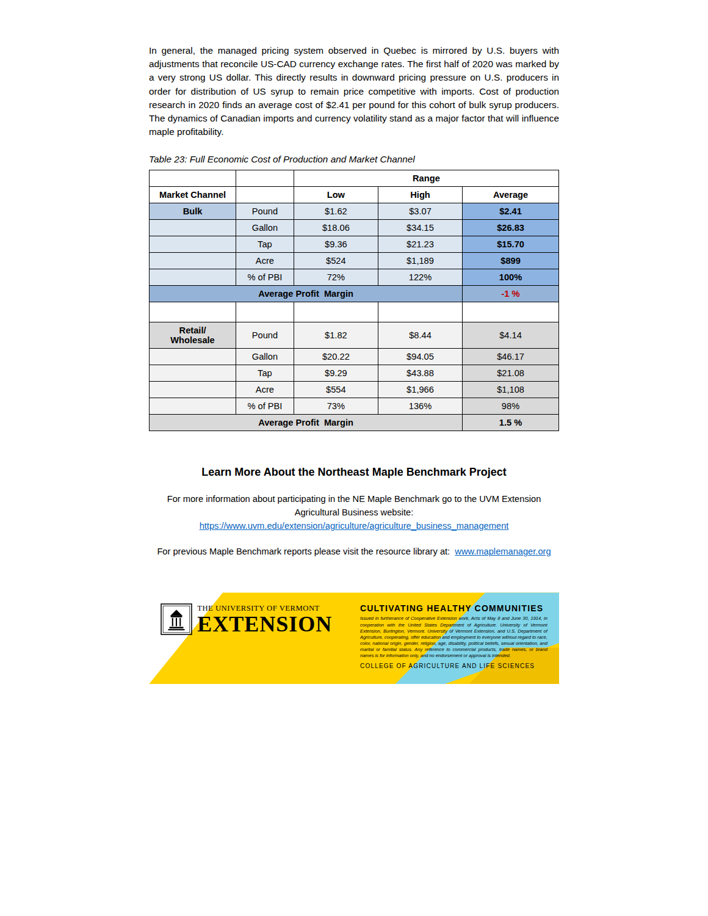In general, the managed pricing system observed in Quebec is mirrored by U.S. buyers with adjustments that reconcile US-CAD currency exchange rates. The first half of 2020 was marked by a very strong US dollar. This directly results in downward pricing pressure on U.S. producers in order for distribution of US syrup to remain price competitive with imports. Cost of production research in 2020 finds an average cost of $2.41 per pound for this cohort of bulk syrup producers. The dynamics of Canadian imports and currency volatility stand as a major factor that will influence maple profitability.
Table 23: Full Economic Cost of Production and Market Channel
| | | Range |
| Market Channel | | Low | High | Average |
| Bulk | Pound | $1.62 | $3.07 | $2.41 |
| | Gallon | $18.06 | $34.15 | $26.83 |
| | Tap | $9.36 | $21.23 | $15.70 |
| | Acre | $524 | $1,189 | $899 |
| | % of PBI | 72% | 122% | 100% |
| Average Profit Margin | -1 % |
| Retail/ Wholesale | Pound | $1.82 | $8.44 | $4.14 |
| | Gallon | $20.22 | $94.05 | $46.17 |
| | Tap | $9.29 | $43.88 | $21.08 |
| | Acre | $554 | $1,966 | $1,108 |
| | % of PBI | 73% | 136% | 98% |
| Average Profit Margin | 1.5 % |
Learn More About the Northeast Maple Benchmark Project
For more information about participating in the NE Maple Benchmark go to the UVM Extension Agricultural Business website:
https://www.uvm.edu/extension/agriculture/agriculture_business_management
For previous Maple Benchmark reports please visit the resource library at: www.maplemanager.org
THE UNIVERSITY OF VERMONT
EXTENSION
CULTIVATING HEALTHY COMMUNITIES
Issued in furtherance of Cooperative Extension work, Acts of May 8 and June 30, 1914, in cooperation with the United States Department of Agriculture. University of Vermont Extension, Burlington, Vermont. University of Vermont Extension, and U.S. Department of Agriculture, cooperating, offer education and employment to everyone without regard to race, color, national origin, gender, religion, age, disability, political beliefs, sexual orientation, and marital or familial status. Any reference to commercial products, trade names, or brand names is for information only, and no endorsement or approval is intended.
COLLEGE OF AGRICULTURE AND LIFE SCIENCES